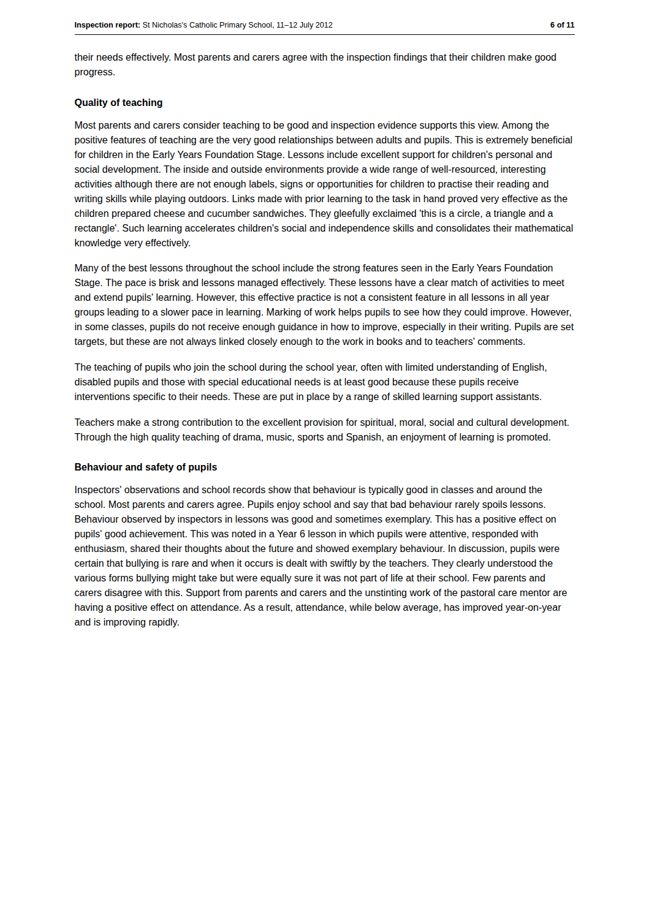Inspection report: St Nicholas's Catholic Primary School, 11–12 July 2012 6 of 11
their needs effectively. Most parents and carers agree with the inspection findings that their children make good progress.
Quality of teaching
Most parents and carers consider teaching to be good and inspection evidence supports this view. Among the positive features of teaching are the very good relationships between adults and pupils. This is extremely beneficial for children in the Early Years Foundation Stage. Lessons include excellent support for children's personal and social development. The inside and outside environments provide a wide range of well-resourced, interesting activities although there are not enough labels, signs or opportunities for children to practise their reading and writing skills while playing outdoors. Links made with prior learning to the task in hand proved very effective as the children prepared cheese and cucumber sandwiches. They gleefully exclaimed 'this is a circle, a triangle and a rectangle'. Such learning accelerates children's social and independence skills and consolidates their mathematical knowledge very effectively.
Many of the best lessons throughout the school include the strong features seen in the Early Years Foundation Stage. The pace is brisk and lessons managed effectively. These lessons have a clear match of activities to meet and extend pupils' learning. However, this effective practice is not a consistent feature in all lessons in all year groups leading to a slower pace in learning. Marking of work helps pupils to see how they could improve. However, in some classes, pupils do not receive enough guidance in how to improve, especially in their writing. Pupils are set targets, but these are not always linked closely enough to the work in books and to teachers' comments.
The teaching of pupils who join the school during the school year, often with limited understanding of English, disabled pupils and those with special educational needs is at least good because these pupils receive interventions specific to their needs. These are put in place by a range of skilled learning support assistants.
Teachers make a strong contribution to the excellent provision for spiritual, moral, social and cultural development. Through the high quality teaching of drama, music, sports and Spanish, an enjoyment of learning is promoted.
Behaviour and safety of pupils
Inspectors' observations and school records show that behaviour is typically good in classes and around the school. Most parents and carers agree. Pupils enjoy school and say that bad behaviour rarely spoils lessons. Behaviour observed by inspectors in lessons was good and sometimes exemplary. This has a positive effect on pupils' good achievement. This was noted in a Year 6 lesson in which pupils were attentive, responded with enthusiasm, shared their thoughts about the future and showed exemplary behaviour. In discussion, pupils were certain that bullying is rare and when it occurs is dealt with swiftly by the teachers. They clearly understood the various forms bullying might take but were equally sure it was not part of life at their school. Few parents and carers disagree with this. Support from parents and carers and the unstinting work of the pastoral care mentor are having a positive effect on attendance. As a result, attendance, while below average, has improved year-on-year and is improving rapidly.